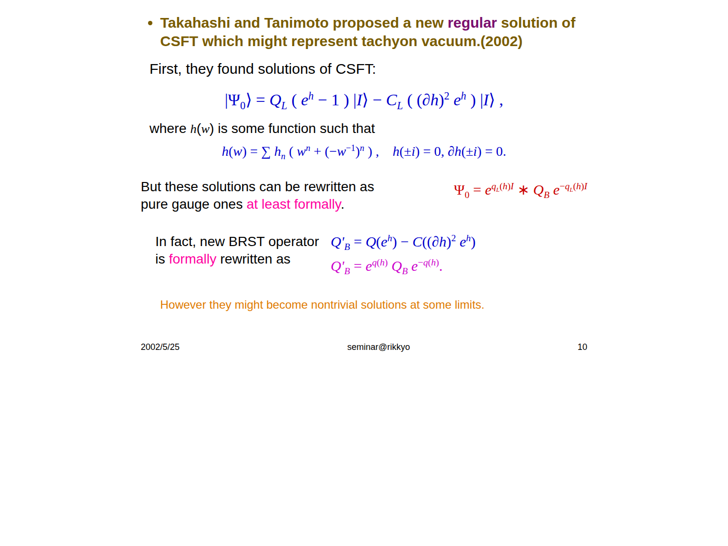Takahashi and Tanimoto proposed a new regular solution of CSFT which might represent tachyon vacuum.(2002)
First, they found solutions of CSFT:
|Ψ0⟩ = QL ( eh − 1 ) |I⟩ − CL ( (∂h)2 eh ) |I⟩ ,
where h(w) is some function such that
h(w) = ∑ hn ( wn + (−w−1)n ) , h(±i) = 0, ∂h(±i) = 0.
But these solutions can be rewritten as
pure gauge ones at least formally.
Ψ0 = eqL(h)I ∗ QB e−qL(h)I
In fact, new BRST operator
is formally rewritten as
Q'B = Q(eh) − C((∂h)2 eh)
Q'B = eq(h) QB e−q(h).
However they might become nontrivial solutions at some limits.
2002/5/25 seminar@rikkyo 10